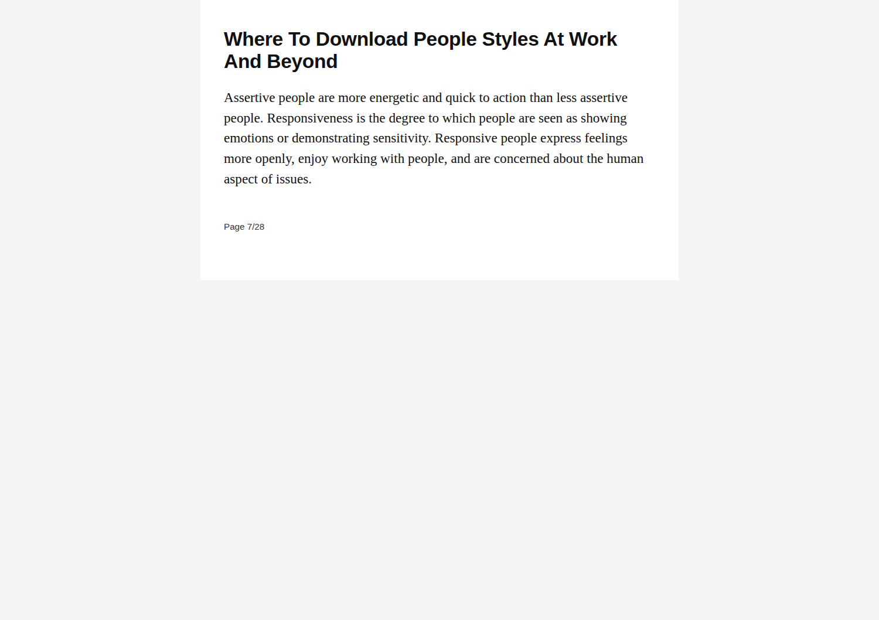Where To Download People Styles At Work And Beyond
Assertive people are more energetic and quick to action than less assertive people. Responsiveness is the degree to which people are seen as showing emotions or demonstrating sensitivity. Responsive people express feelings more openly, enjoy working with people, and are concerned about the human aspect of issues.
Page 7/28